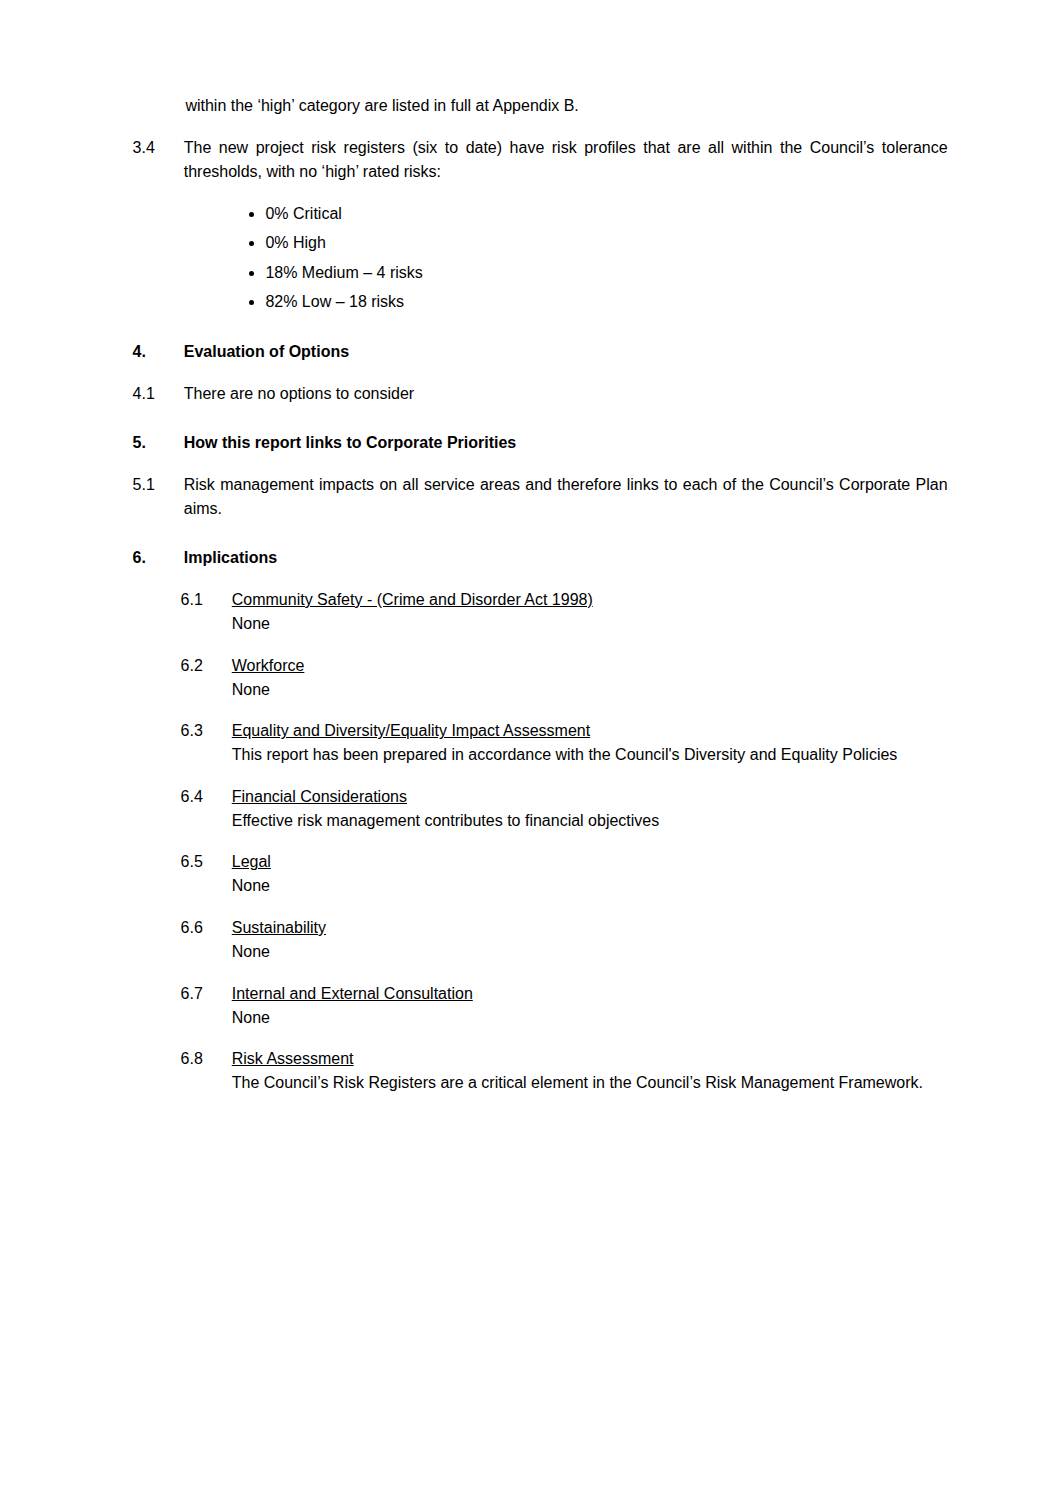within the ‘high’ category are listed in full at Appendix B.
3.4
The new project risk registers (six to date) have risk profiles that are all within the Council’s tolerance thresholds, with no ‘high’ rated risks:
0% Critical
0% High
18% Medium – 4 risks
82% Low – 18 risks
4. Evaluation of Options
4.1
There are no options to consider
5. How this report links to Corporate Priorities
5.1
Risk management impacts on all service areas and therefore links to each of the Council’s Corporate Plan aims.
6. Implications
6.1
Community Safety - (Crime and Disorder Act 1998) None
6.2
Workforce None
6.3
Equality and Diversity/Equality Impact Assessment This report has been prepared in accordance with the Council's Diversity and Equality Policies
6.4
Financial Considerations Effective risk management contributes to financial objectives
6.5
Legal None
6.6
Sustainability None
6.7
Internal and External Consultation None
6.8
Risk Assessment The Council’s Risk Registers are a critical element in the Council’s Risk Management Framework.